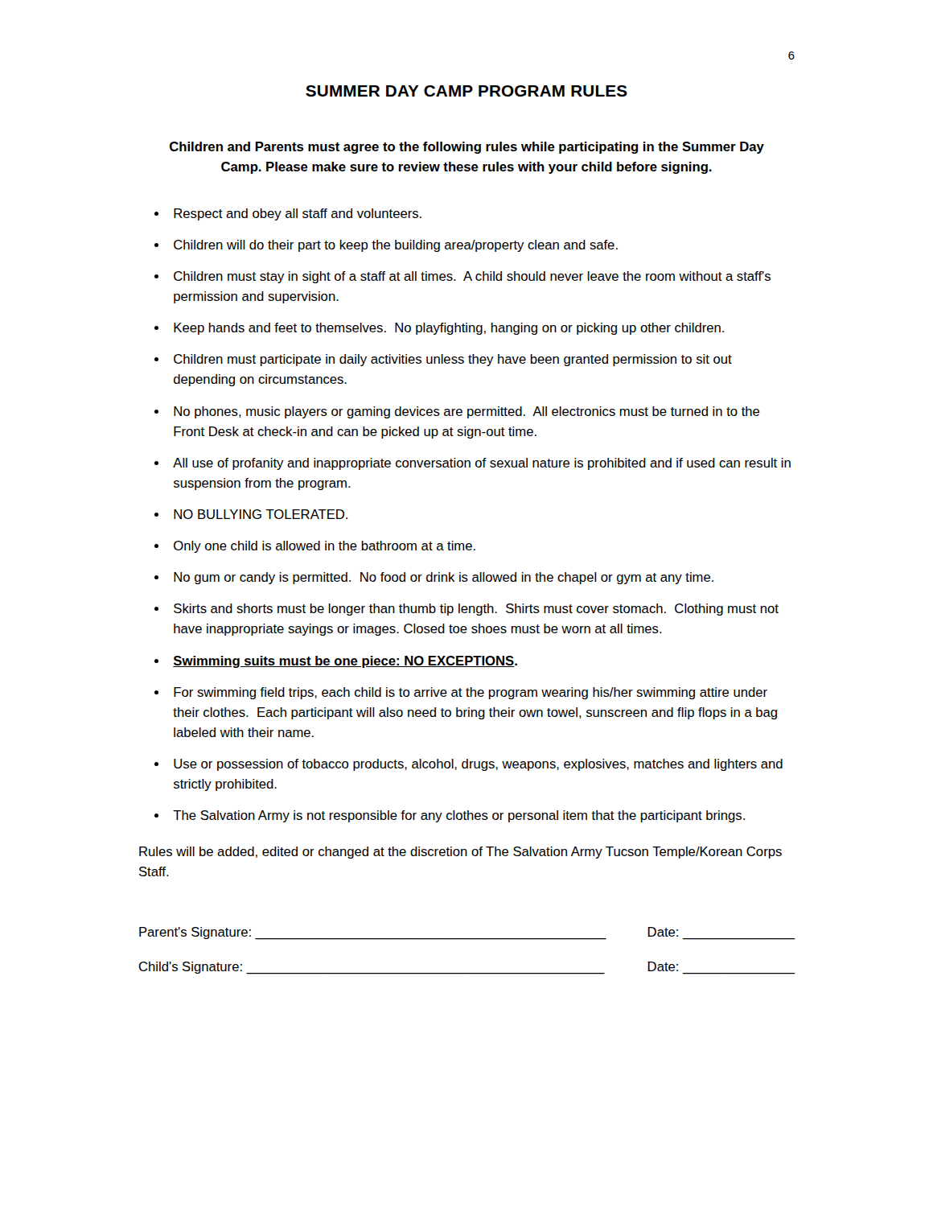6
SUMMER DAY CAMP PROGRAM RULES
Children and Parents must agree to the following rules while participating in the Summer Day Camp. Please make sure to review these rules with your child before signing.
Respect and obey all staff and volunteers.
Children will do their part to keep the building area/property clean and safe.
Children must stay in sight of a staff at all times. A child should never leave the room without a staff's permission and supervision.
Keep hands and feet to themselves. No playfighting, hanging on or picking up other children.
Children must participate in daily activities unless they have been granted permission to sit out depending on circumstances.
No phones, music players or gaming devices are permitted. All electronics must be turned in to the Front Desk at check-in and can be picked up at sign-out time.
All use of profanity and inappropriate conversation of sexual nature is prohibited and if used can result in suspension from the program.
NO BULLYING TOLERATED.
Only one child is allowed in the bathroom at a time.
No gum or candy is permitted. No food or drink is allowed in the chapel or gym at any time.
Skirts and shorts must be longer than thumb tip length. Shirts must cover stomach. Clothing must not have inappropriate sayings or images. Closed toe shoes must be worn at all times.
Swimming suits must be one piece: NO EXCEPTIONS.
For swimming field trips, each child is to arrive at the program wearing his/her swimming attire under their clothes. Each participant will also need to bring their own towel, sunscreen and flip flops in a bag labeled with their name.
Use or possession of tobacco products, alcohol, drugs, weapons, explosives, matches and lighters and strictly prohibited.
The Salvation Army is not responsible for any clothes or personal item that the participant brings.
Rules will be added, edited or changed at the discretion of The Salvation Army Tucson Temple/Korean Corps Staff.
Parent's Signature: _______________________________________________ Date: _______________
Child's Signature: ________________________________________________ Date: _______________